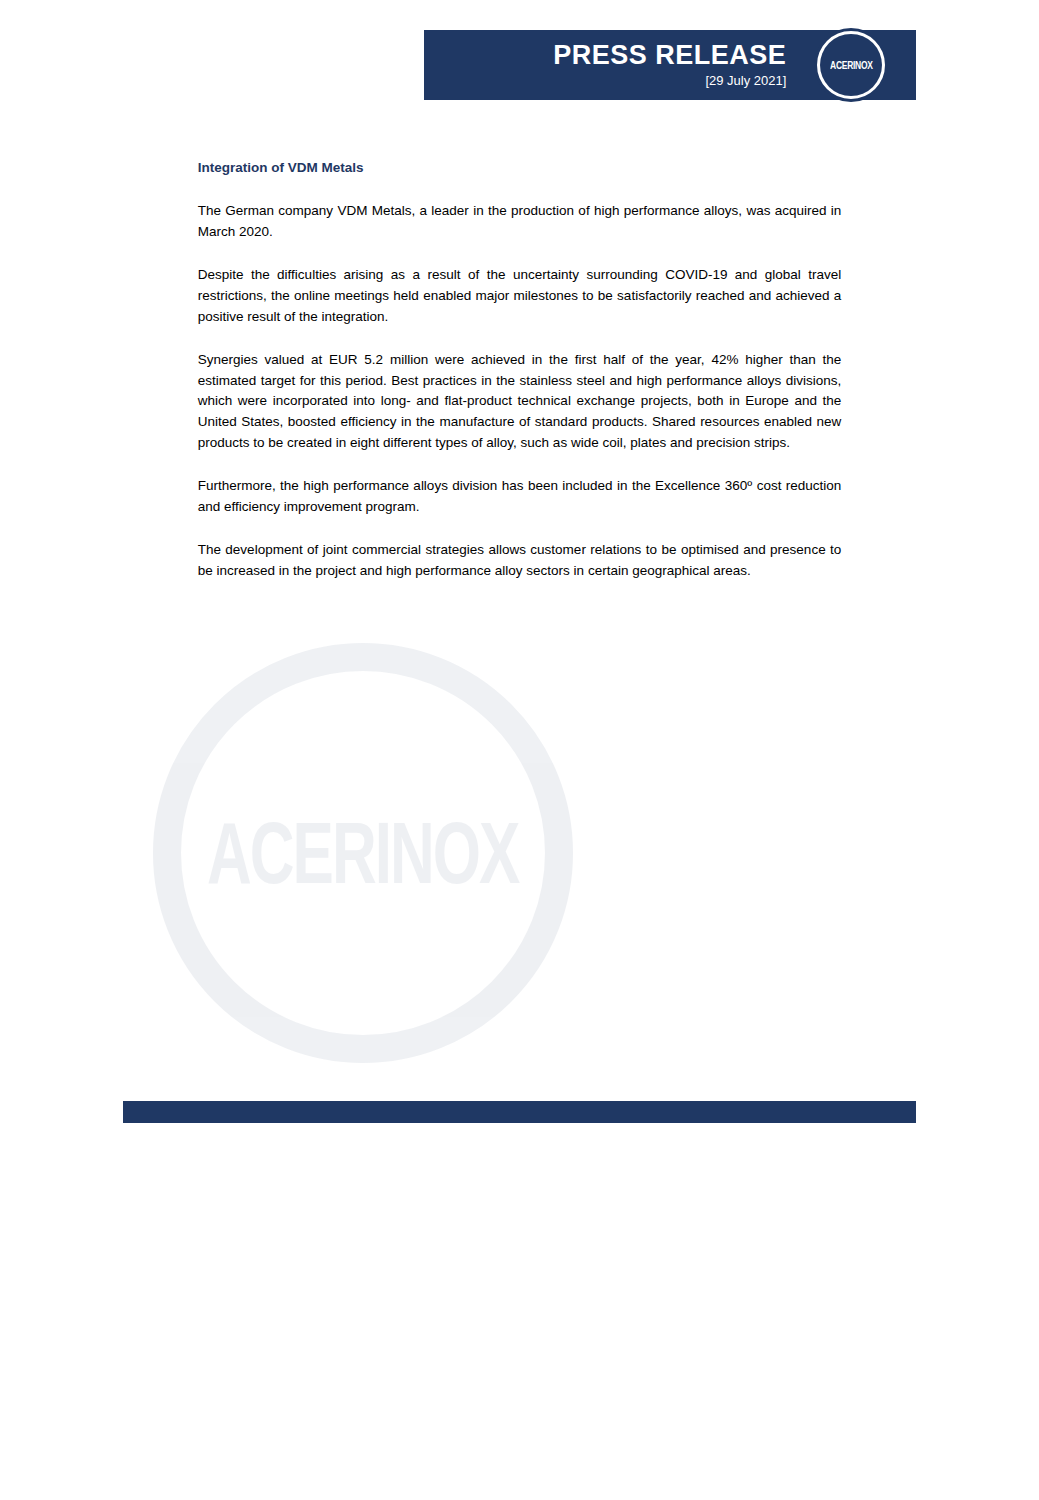PRESS RELEASE
[29 July 2021]
ACERINOX
Integration of VDM Metals
The German company VDM Metals, a leader in the production of high performance alloys, was acquired in March 2020.
Despite the difficulties arising as a result of the uncertainty surrounding COVID-19 and global travel restrictions, the online meetings held enabled major milestones to be satisfactorily reached and achieved a positive result of the integration.
Synergies valued at EUR 5.2 million were achieved in the first half of the year, 42% higher than the estimated target for this period. Best practices in the stainless steel and high performance alloys divisions, which were incorporated into long- and flat-product technical exchange projects, both in Europe and the United States, boosted efficiency in the manufacture of standard products. Shared resources enabled new products to be created in eight different types of alloy, such as wide coil, plates and precision strips.
Furthermore, the high performance alloys division has been included in the Excellence 360º cost reduction and efficiency improvement program.
The development of joint commercial strategies allows customer relations to be optimised and presence to be increased in the project and high performance alloy sectors in certain geographical areas.
ACERINOX